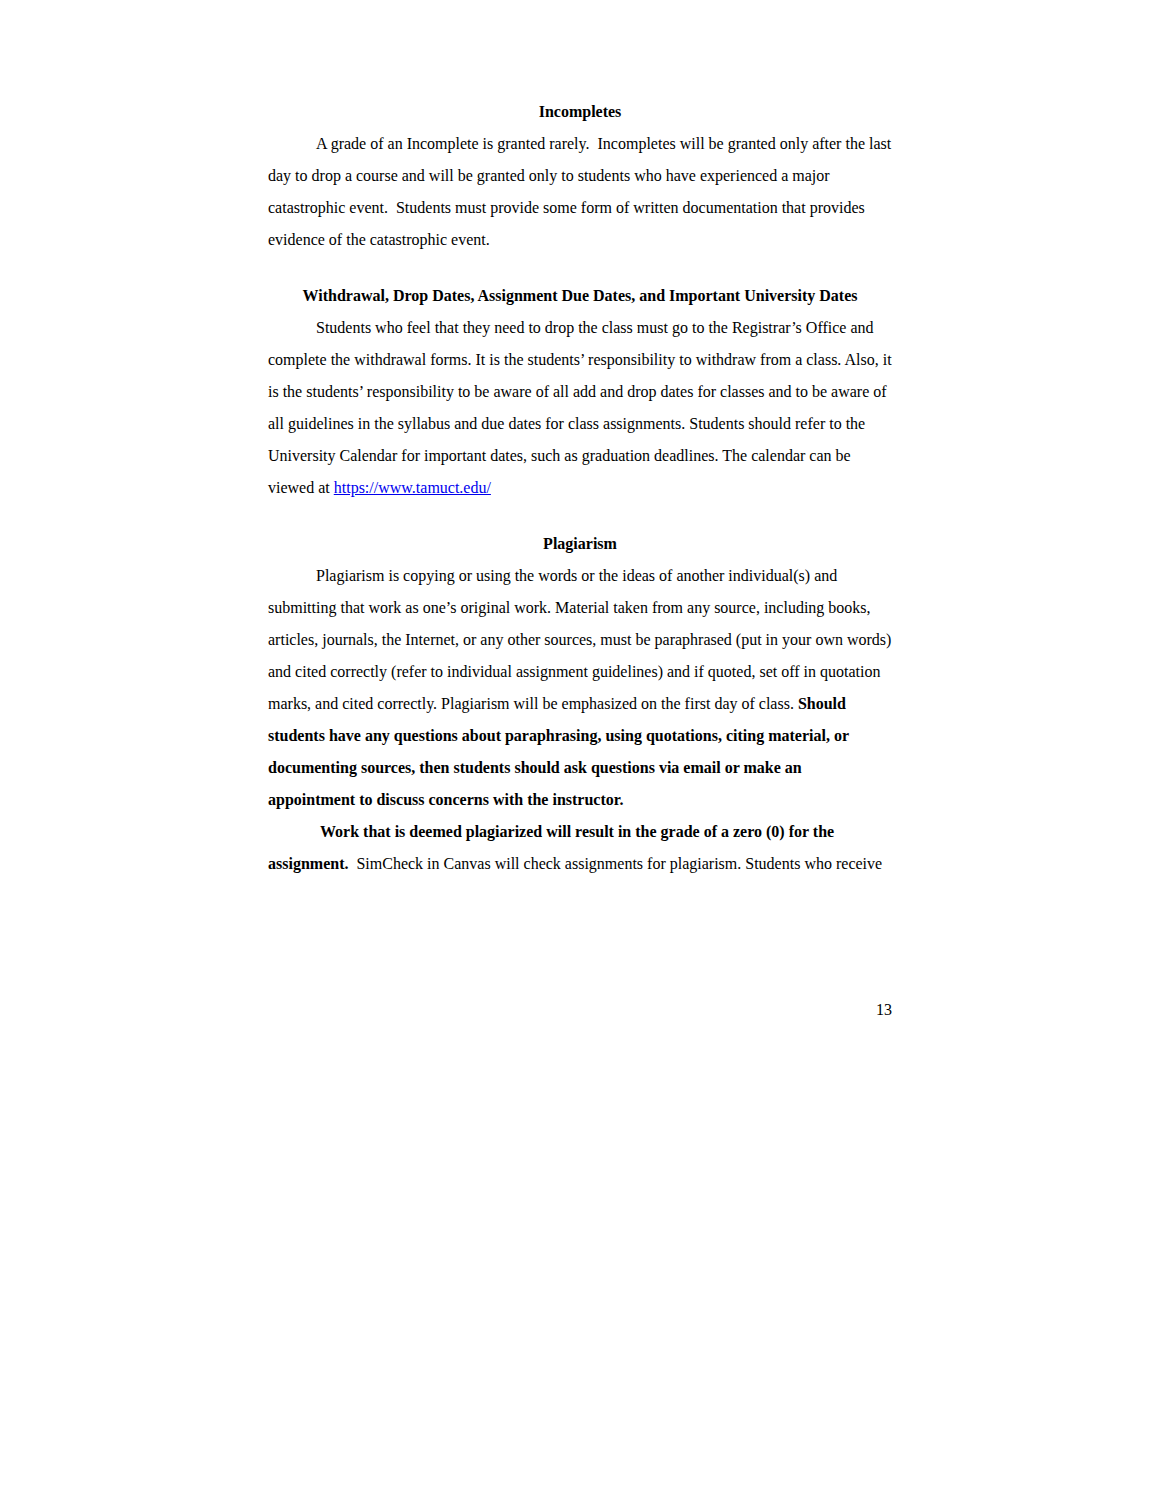Incompletes
A grade of an Incomplete is granted rarely. Incompletes will be granted only after the last day to drop a course and will be granted only to students who have experienced a major catastrophic event. Students must provide some form of written documentation that provides evidence of the catastrophic event.
Withdrawal, Drop Dates, Assignment Due Dates, and Important University Dates
Students who feel that they need to drop the class must go to the Registrar’s Office and complete the withdrawal forms. It is the students’ responsibility to withdraw from a class. Also, it is the students’ responsibility to be aware of all add and drop dates for classes and to be aware of all guidelines in the syllabus and due dates for class assignments. Students should refer to the University Calendar for important dates, such as graduation deadlines. The calendar can be viewed at https://www.tamuct.edu/
Plagiarism
Plagiarism is copying or using the words or the ideas of another individual(s) and submitting that work as one’s original work. Material taken from any source, including books, articles, journals, the Internet, or any other sources, must be paraphrased (put in your own words) and cited correctly (refer to individual assignment guidelines) and if quoted, set off in quotation marks, and cited correctly. Plagiarism will be emphasized on the first day of class. Should students have any questions about paraphrasing, using quotations, citing material, or documenting sources, then students should ask questions via email or make an appointment to discuss concerns with the instructor.
Work that is deemed plagiarized will result in the grade of a zero (0) for the assignment. SimCheck in Canvas will check assignments for plagiarism. Students who receive
13